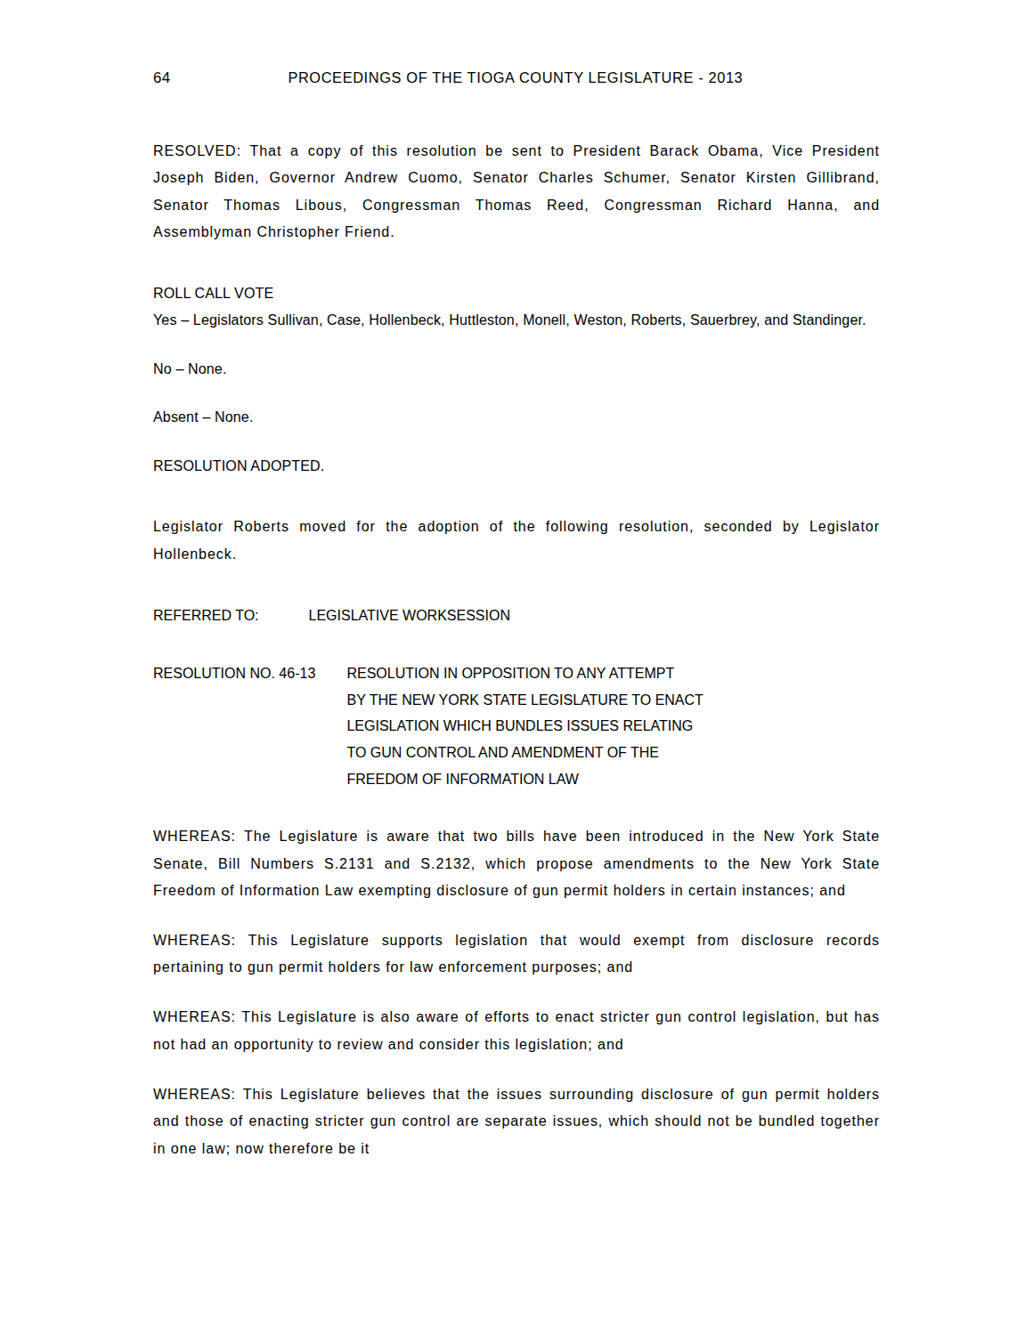64 PROCEEDINGS OF THE TIOGA COUNTY LEGISLATURE - 2013
RESOLVED: That a copy of this resolution be sent to President Barack Obama, Vice President Joseph Biden, Governor Andrew Cuomo, Senator Charles Schumer, Senator Kirsten Gillibrand, Senator Thomas Libous, Congressman Thomas Reed, Congressman Richard Hanna, and Assemblyman Christopher Friend.
ROLL CALL VOTE
Yes – Legislators Sullivan, Case, Hollenbeck, Huttleston, Monell, Weston, Roberts, Sauerbrey, and Standinger.
No – None.
Absent – None.
RESOLUTION ADOPTED.
Legislator Roberts moved for the adoption of the following resolution, seconded by Legislator Hollenbeck.
REFERRED TO: LEGISLATIVE WORKSESSION
RESOLUTION NO. 46-13 Resolution in Opposition to Any Attempt
by the New York State Legislature to Enact
Legislation Which Bundles Issues Relating
to Gun Control and Amendment of the
Freedom of Information Law
WHEREAS: The Legislature is aware that two bills have been introduced in the New York State Senate, Bill Numbers S.2131 and S.2132, which propose amendments to the New York State Freedom of Information Law exempting disclosure of gun permit holders in certain instances; and
WHEREAS: This Legislature supports legislation that would exempt from disclosure records pertaining to gun permit holders for law enforcement purposes; and
WHEREAS: This Legislature is also aware of efforts to enact stricter gun control legislation, but has not had an opportunity to review and consider this legislation; and
WHEREAS: This Legislature believes that the issues surrounding disclosure of gun permit holders and those of enacting stricter gun control are separate issues, which should not be bundled together in one law; now therefore be it